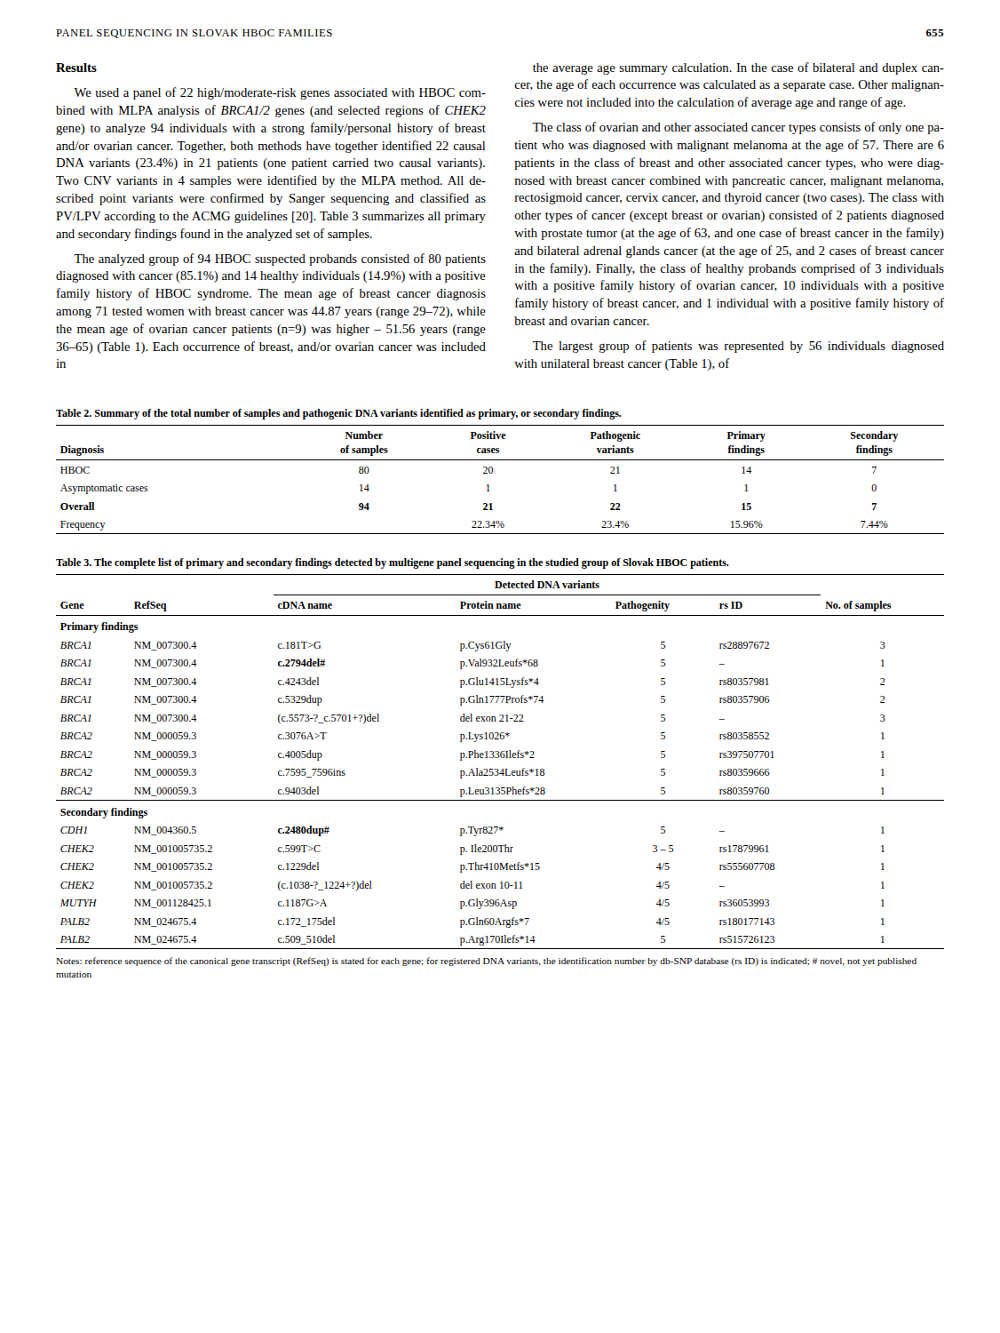Panel sequencing in Slovak HBOC families 655
Results
We used a panel of 22 high/moderate-risk genes associated with HBOC combined with MLPA analysis of BRCA1/2 genes (and selected regions of CHEK2 gene) to analyze 94 individuals with a strong family/personal history of breast and/or ovarian cancer. Together, both methods have together identified 22 causal DNA variants (23.4%) in 21 patients (one patient carried two causal variants). Two CNV variants in 4 samples were identified by the MLPA method. All described point variants were confirmed by Sanger sequencing and classified as PV/LPV according to the ACMG guidelines [20]. Table 3 summarizes all primary and secondary findings found in the analyzed set of samples.
The analyzed group of 94 HBOC suspected probands consisted of 80 patients diagnosed with cancer (85.1%) and 14 healthy individuals (14.9%) with a positive family history of HBOC syndrome. The mean age of breast cancer diagnosis among 71 tested women with breast cancer was 44.87 years (range 29–72), while the mean age of ovarian cancer patients (n=9) was higher – 51.56 years (range 36–65) (Table 1). Each occurrence of breast, and/or ovarian cancer was included in
the average age summary calculation. In the case of bilateral and duplex cancer, the age of each occurrence was calculated as a separate case. Other malignancies were not included into the calculation of average age and range of age.
The class of ovarian and other associated cancer types consists of only one patient who was diagnosed with malignant melanoma at the age of 57. There are 6 patients in the class of breast and other associated cancer types, who were diagnosed with breast cancer combined with pancreatic cancer, malignant melanoma, rectosigmoid cancer, cervix cancer, and thyroid cancer (two cases). The class with other types of cancer (except breast or ovarian) consisted of 2 patients diagnosed with prostate tumor (at the age of 63, and one case of breast cancer in the family) and bilateral adrenal glands cancer (at the age of 25, and 2 cases of breast cancer in the family). Finally, the class of healthy probands comprised of 3 individuals with a positive family history of ovarian cancer, 10 individuals with a positive family history of breast cancer, and 1 individual with a positive family history of breast and ovarian cancer.
The largest group of patients was represented by 56 individuals diagnosed with unilateral breast cancer (Table 1), of
Table 2. Summary of the total number of samples and pathogenic DNA variants identified as primary, or secondary findings.
| Diagnosis | Number of samples | Positive cases | Pathogenic variants | Primary findings | Secondary findings |
| --- | --- | --- | --- | --- | --- |
| HBOC | 80 | 20 | 21 | 14 | 7 |
| Asymptomatic cases | 14 | 1 | 1 | 1 | 0 |
| Overall | 94 | 21 | 22 | 15 | 7 |
| Frequency | | 22.34% | 23.4% | 15.96% | 7.44% |
Table 3. The complete list of primary and secondary findings detected by multigene panel sequencing in the studied group of Slovak HBOC patients.
| Gene | RefSeq | Detected DNA variants | No. of samples |
| --- | --- | --- | --- |
| cDNA name | Protein name | Pathogenity | rs ID |
| Primary findings |
| BRCA1 | NM_007300.4 | c.181T>G | p.Cys61Gly | 5 | rs28897672 | 3 |
| BRCA1 | NM_007300.4 | c.2794del# | p.Val932Leufs*68 | 5 | – | 1 |
| BRCA1 | NM_007300.4 | c.4243del | p.Glu1415Lysfs*4 | 5 | rs80357981 | 2 |
| BRCA1 | NM_007300.4 | c.5329dup | p.Gln1777Profs*74 | 5 | rs80357906 | 2 |
| BRCA1 | NM_007300.4 | (c.5573-?_c.5701+?)del | del exon 21-22 | 5 | – | 3 |
| BRCA2 | NM_000059.3 | c.3076A>T | p.Lys1026* | 5 | rs80358552 | 1 |
| BRCA2 | NM_000059.3 | c.4005dup | p.Phe1336Ilefs*2 | 5 | rs397507701 | 1 |
| BRCA2 | NM_000059.3 | c.7595_7596ins | p.Ala2534Leufs*18 | 5 | rs80359666 | 1 |
| BRCA2 | NM_000059.3 | c.9403del | p.Leu3135Phefs*28 | 5 | rs80359760 | 1 |
| Secondary findings |
| CDH1 | NM_004360.5 | c.2480dup# | p.Tyr827* | 5 | – | 1 |
| CHEK2 | NM_001005735.2 | c.599T>C | p. Ile200Thr | 3 – 5 | rs17879961 | 1 |
| CHEK2 | NM_001005735.2 | c.1229del | p.Thr410Metfs*15 | 4/5 | rs555607708 | 1 |
| CHEK2 | NM_001005735.2 | (c.1038-?_1224+?)del | del exon 10-11 | 4/5 | – | 1 |
| MUTYH | NM_001128425.1 | c.1187G>A | p.Gly396Asp | 4/5 | rs36053993 | 1 |
| PALB2 | NM_024675.4 | c.172_175del | p.Gln60Argfs*7 | 4/5 | rs180177143 | 1 |
| PALB2 | NM_024675.4 | c.509_510del | p.Arg170Ilefs*14 | 5 | rs515726123 | 1 |
Notes: reference sequence of the canonical gene transcript (RefSeq) is stated for each gene; for registered DNA variants, the identification number by db-SNP database (rs ID) is indicated; # novel, not yet published mutation